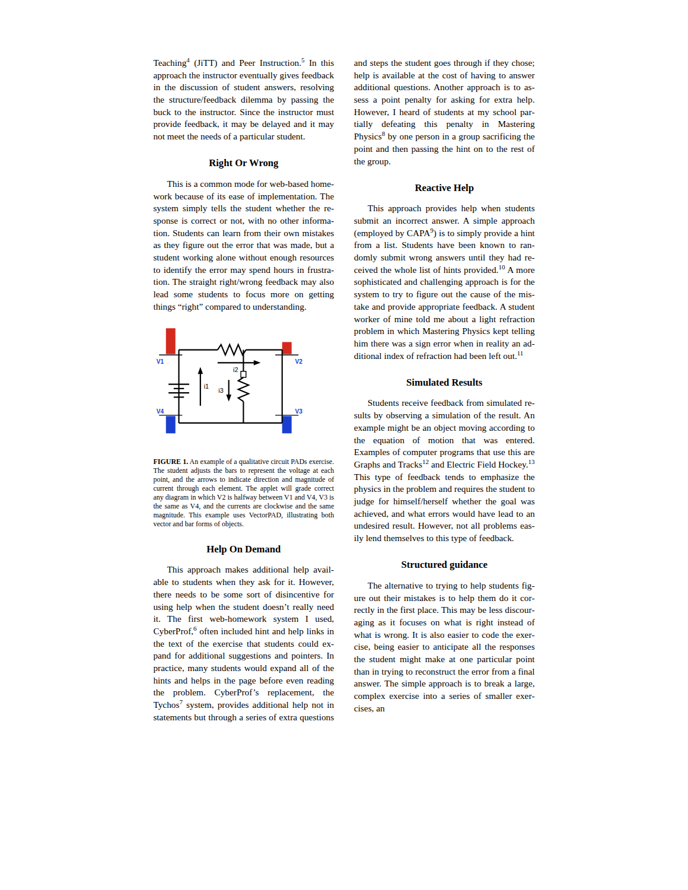Teaching4 (JiTT) and Peer Instruction.5 In this approach the instructor eventually gives feedback in the discussion of student answers, resolving the structure/feedback dilemma by passing the buck to the instructor. Since the instructor must provide feedback, it may be delayed and it may not meet the needs of a particular student.
Right Or Wrong
This is a common mode for web-based homework because of its ease of implementation. The system simply tells the student whether the response is correct or not, with no other information. Students can learn from their own mistakes as they figure out the error that was made, but a student working alone without enough resources to identify the error may spend hours in frustration. The straight right/wrong feedback may also lead some students to focus more on getting things “right” compared to understanding.
Qualitative circuit PADs exercise diagram A rectangular circuit with a battery on the left, a resistor on the top, and a resistor on the right branch. Adjustable bars labeled V1, V2, V3, V4 indicate voltage at each node, and arrows labeled i1, i2, i3 indicate current direction and magnitude. V1 V2 V4 V3 i1 i2 i3
FIGURE 1. An example of a qualitative circuit PADs exercise. The student adjusts the bars to represent the voltage at each point, and the arrows to indicate direction and magnitude of current through each element. The applet will grade correct any diagram in which V2 is halfway between V1 and V4, V3 is the same as V4, and the currents are clockwise and the same magnitude. This example uses VectorPAD, illustrating both vector and bar forms of objects.
Help On Demand
This approach makes additional help available to students when they ask for it. However, there needs to be some sort of disincentive for using help when the student doesn’t really need it. The first web-homework system I used, CyberProf,6 often included hint and help links in the text of the exercise that students could expand for additional suggestions and pointers. In practice, many students would expand all of the hints and helps in the page before even reading the problem. CyberProf’s replacement, the Tychos7 system, provides additional help not in statements but through a series of extra questions and steps the student goes through if they chose; help is available at the cost of having to answer additional questions. Another approach is to assess a point penalty for asking for extra help. However, I heard of students at my school partially defeating this penalty in Mastering Physics8 by one person in a group sacrificing the point and then passing the hint on to the rest of the group.
Reactive Help
This approach provides help when students submit an incorrect answer. A simple approach (employed by CAPA9) is to simply provide a hint from a list. Students have been known to randomly submit wrong answers until they had received the whole list of hints provided.10 A more sophisticated and challenging approach is for the system to try to figure out the cause of the mistake and provide appropriate feedback. A student worker of mine told me about a light refraction problem in which Mastering Physics kept telling him there was a sign error when in reality an additional index of refraction had been left out.11
Simulated Results
Students receive feedback from simulated results by observing a simulation of the result. An example might be an object moving according to the equation of motion that was entered. Examples of computer programs that use this are Graphs and Tracks12 and Electric Field Hockey.13 This type of feedback tends to emphasize the physics in the problem and requires the student to judge for himself/herself whether the goal was achieved, and what errors would have lead to an undesired result. However, not all problems easily lend themselves to this type of feedback.
Structured guidance
The alternative to trying to help students figure out their mistakes is to help them do it correctly in the first place. This may be less discouraging as it focuses on what is right instead of what is wrong. It is also easier to code the exercise, being easier to anticipate all the responses the student might make at one particular point than in trying to reconstruct the error from a final answer. The simple approach is to break a large, complex exercise into a series of smaller exercises, an